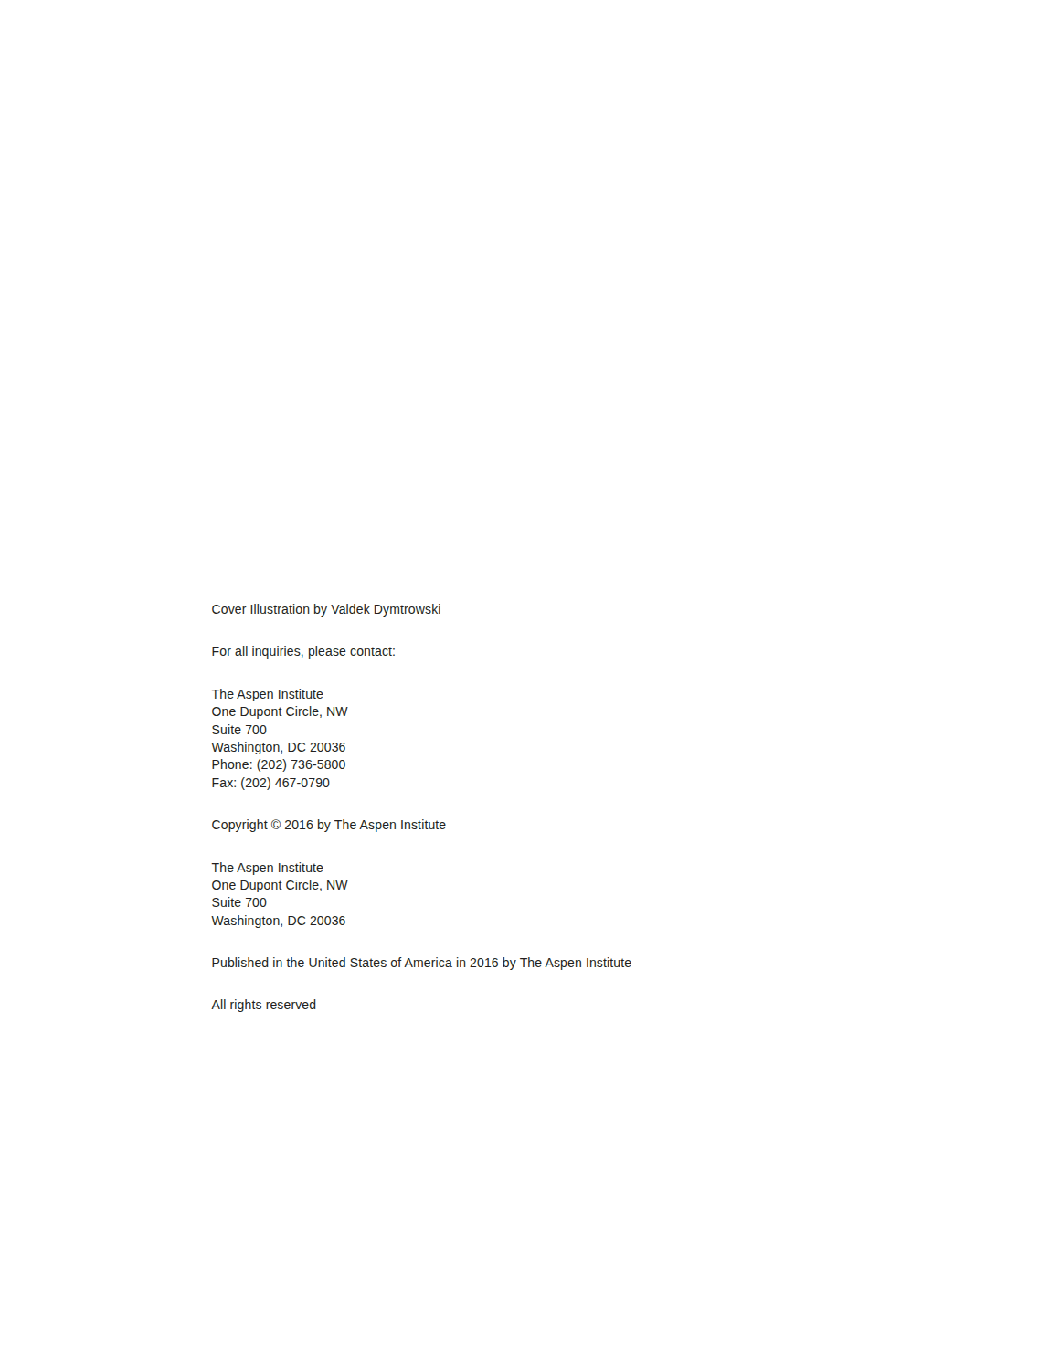Cover Illustration by Valdek Dymtrowski
For all inquiries, please contact:
The Aspen Institute
One Dupont Circle, NW
Suite 700
Washington, DC 20036
Phone: (202) 736-5800
Fax: (202) 467-0790
Copyright © 2016 by The Aspen Institute
The Aspen Institute
One Dupont Circle, NW
Suite 700
Washington, DC 20036
Published in the United States of America in 2016 by The Aspen Institute
All rights reserved